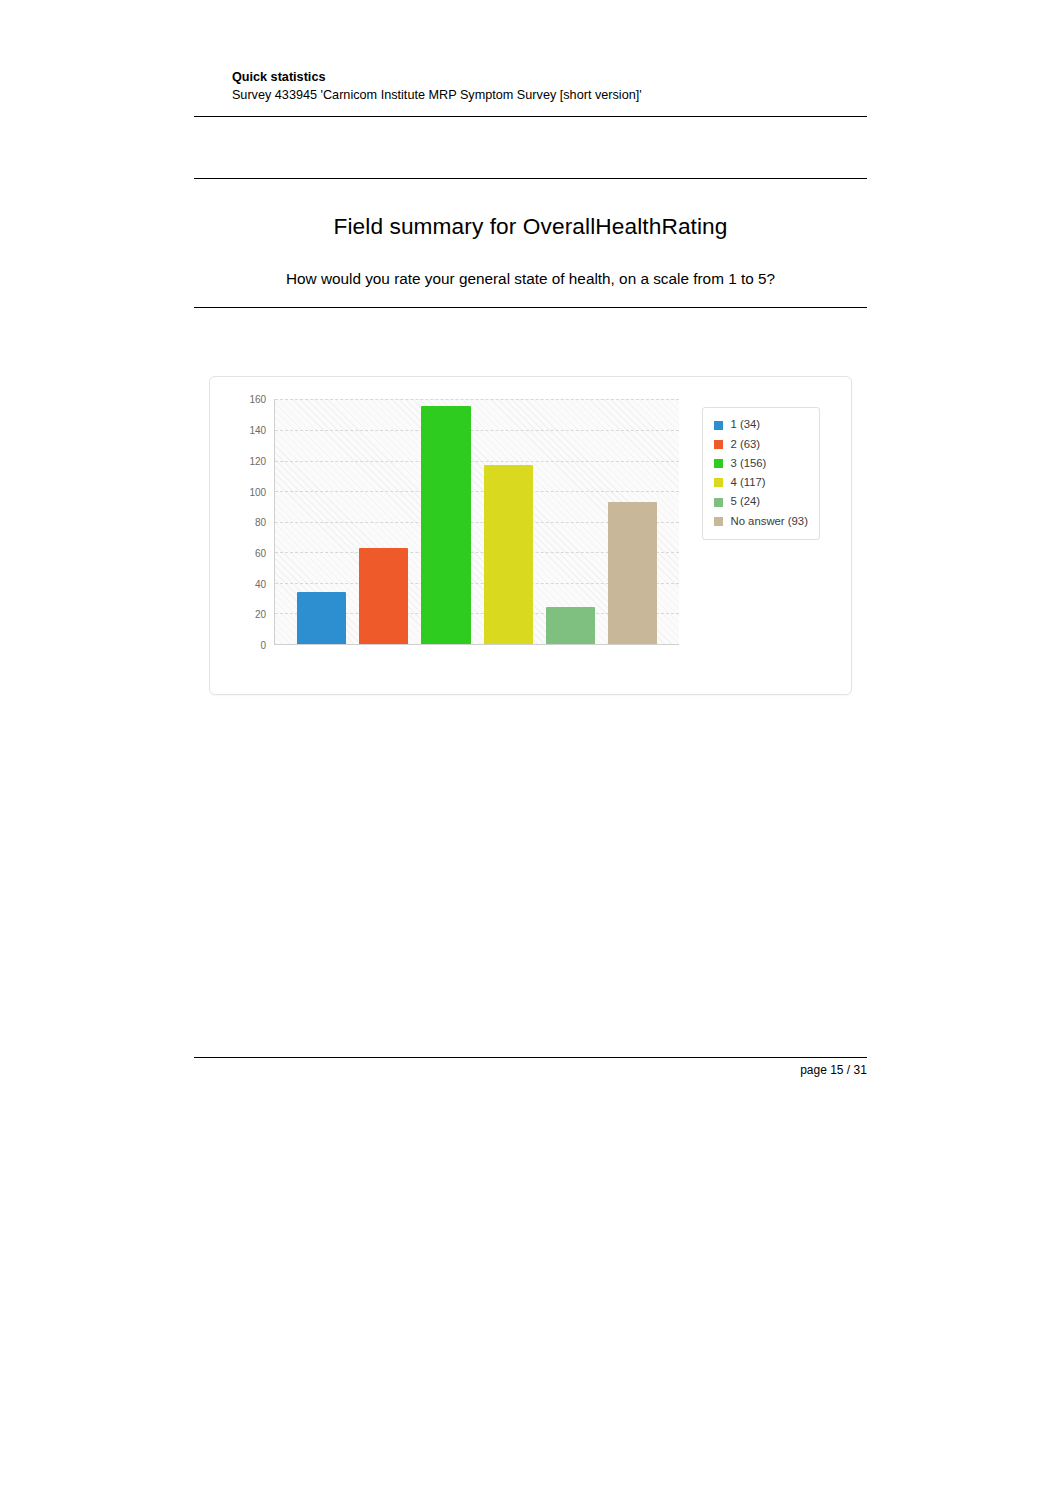Quick statistics
Survey 433945 'Carnicom Institute MRP Symptom Survey [short version]'
Field summary for OverallHealthRating
How would you rate your general state of health, on a scale from 1 to 5?
160 140 120 100 80 60 40 20 0
1 (34)
2 (63)
3 (156)
4 (117)
5 (24)
No answer (93)
page 15 / 31